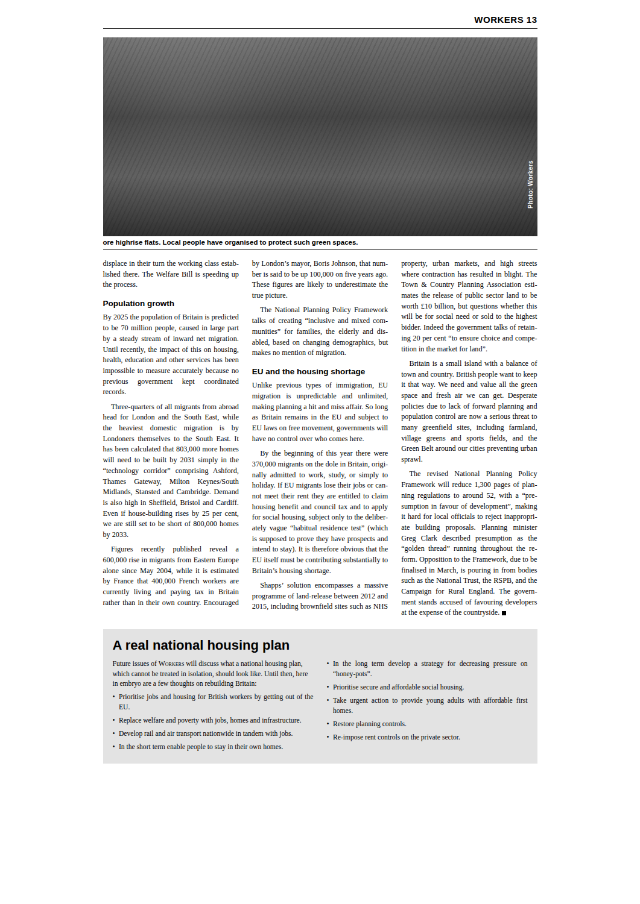WORKERS 13
Photo: Workers
ore highrise flats. Local people have organised to protect such green spaces.
displace in their turn the working class established there. The Welfare Bill is speeding up the process.
Population growth
By 2025 the population of Britain is predicted to be 70 million people, caused in large part by a steady stream of inward net migration. Until recently, the impact of this on housing, health, education and other services has been impossible to measure accurately because no previous government kept coordinated records.
Three-quarters of all migrants from abroad head for London and the South East, while the heaviest domestic migration is by Londoners themselves to the South East. It has been calculated that 803,000 more homes will need to be built by 2031 simply in the “technology corridor” comprising Ashford, Thames Gateway, Milton Keynes/South Midlands, Stansted and Cambridge. Demand is also high in Sheffield, Bristol and Cardiff. Even if house-building rises by 25 per cent, we are still set to be short of 800,000 homes by 2033.
Figures recently published reveal a 600,000 rise in migrants from Eastern Europe alone since May 2004, while it is estimated by France that 400,000 French workers are currently living and paying tax in Britain rather than in their own country. Encouraged by London’s mayor, Boris Johnson, that number is said to be up 100,000 on five years ago. These figures are likely to underestimate the true picture.
The National Planning Policy Framework talks of creating “inclusive and mixed communities” for families, the elderly and disabled, based on changing demographics, but makes no mention of migration.
EU and the housing shortage
Unlike previous types of immigration, EU migration is unpredictable and unlimited, making planning a hit and miss affair. So long as Britain remains in the EU and subject to EU laws on free movement, governments will have no control over who comes here.
By the beginning of this year there were 370,000 migrants on the dole in Britain, originally admitted to work, study, or simply to holiday. If EU migrants lose their jobs or cannot meet their rent they are entitled to claim housing benefit and council tax and to apply for social housing, subject only to the deliberately vague “habitual residence test” (which is supposed to prove they have prospects and intend to stay). It is therefore obvious that the EU itself must be contributing substantially to Britain’s housing shortage.
Shapps’ solution encompasses a massive programme of land-release between 2012 and 2015, including brownfield sites such as NHS property, urban markets, and high streets where contraction has resulted in blight. The Town & Country Planning Association estimates the release of public sector land to be worth £10 billion, but questions whether this will be for social need or sold to the highest bidder. Indeed the government talks of retaining 20 per cent “to ensure choice and competition in the market for land”.
Britain is a small island with a balance of town and country. British people want to keep it that way. We need and value all the green space and fresh air we can get. Desperate policies due to lack of forward planning and population control are now a serious threat to many greenfield sites, including farmland, village greens and sports fields, and the Green Belt around our cities preventing urban sprawl.
The revised National Planning Policy Framework will reduce 1,300 pages of planning regulations to around 52, with a “presumption in favour of development”, making it hard for local officials to reject inappropriate building proposals. Planning minister Greg Clark described presumption as the “golden thread” running throughout the reform. Opposition to the Framework, due to be finalised in March, is pouring in from bodies such as the National Trust, the RSPB, and the Campaign for Rural England. The government stands accused of favouring developers at the expense of the countryside.
A real national housing plan
Future issues of Workers will discuss what a national housing plan, which cannot be treated in isolation, should look like. Until then, here in embryo are a few thoughts on rebuilding Britain:
Prioritise jobs and housing for British workers by getting out of the EU.
Replace welfare and poverty with jobs, homes and infrastructure.
Develop rail and air transport nationwide in tandem with jobs.
In the short term enable people to stay in their own homes.
In the long term develop a strategy for decreasing pressure on “honey-pots”.
Prioritise secure and affordable social housing.
Take urgent action to provide young adults with affordable first homes.
Restore planning controls.
Re-impose rent controls on the private sector.